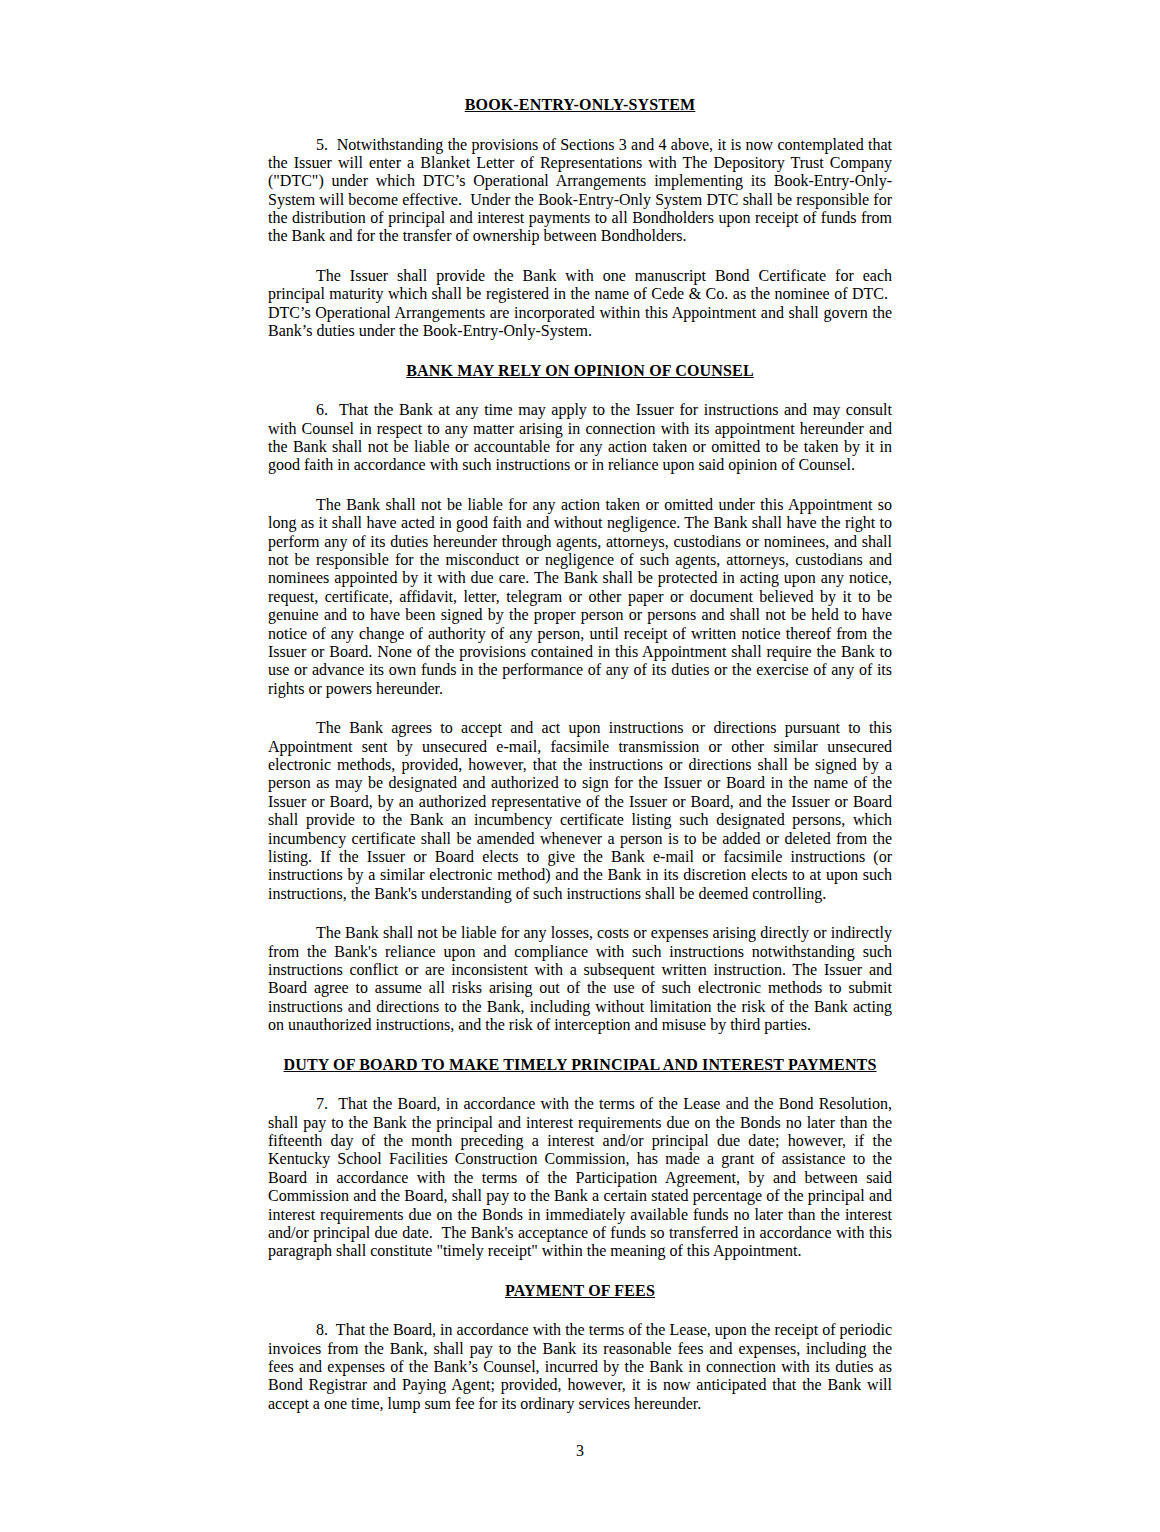BOOK-ENTRY-ONLY-SYSTEM
5. Notwithstanding the provisions of Sections 3 and 4 above, it is now contemplated that the Issuer will enter a Blanket Letter of Representations with The Depository Trust Company ("DTC") under which DTC’s Operational Arrangements implementing its Book-Entry-Only-System will become effective. Under the Book-Entry-Only System DTC shall be responsible for the distribution of principal and interest payments to all Bondholders upon receipt of funds from the Bank and for the transfer of ownership between Bondholders.
The Issuer shall provide the Bank with one manuscript Bond Certificate for each principal maturity which shall be registered in the name of Cede & Co. as the nominee of DTC. DTC’s Operational Arrangements are incorporated within this Appointment and shall govern the Bank’s duties under the Book-Entry-Only-System.
BANK MAY RELY ON OPINION OF COUNSEL
6. That the Bank at any time may apply to the Issuer for instructions and may consult with Counsel in respect to any matter arising in connection with its appointment hereunder and the Bank shall not be liable or accountable for any action taken or omitted to be taken by it in good faith in accordance with such instructions or in reliance upon said opinion of Counsel.
The Bank shall not be liable for any action taken or omitted under this Appointment so long as it shall have acted in good faith and without negligence. The Bank shall have the right to perform any of its duties hereunder through agents, attorneys, custodians or nominees, and shall not be responsible for the misconduct or negligence of such agents, attorneys, custodians and nominees appointed by it with due care. The Bank shall be protected in acting upon any notice, request, certificate, affidavit, letter, telegram or other paper or document believed by it to be genuine and to have been signed by the proper person or persons and shall not be held to have notice of any change of authority of any person, until receipt of written notice thereof from the Issuer or Board. None of the provisions contained in this Appointment shall require the Bank to use or advance its own funds in the performance of any of its duties or the exercise of any of its rights or powers hereunder.
The Bank agrees to accept and act upon instructions or directions pursuant to this Appointment sent by unsecured e-mail, facsimile transmission or other similar unsecured electronic methods, provided, however, that the instructions or directions shall be signed by a person as may be designated and authorized to sign for the Issuer or Board in the name of the Issuer or Board, by an authorized representative of the Issuer or Board, and the Issuer or Board shall provide to the Bank an incumbency certificate listing such designated persons, which incumbency certificate shall be amended whenever a person is to be added or deleted from the listing. If the Issuer or Board elects to give the Bank e-mail or facsimile instructions (or instructions by a similar electronic method) and the Bank in its discretion elects to at upon such instructions, the Bank's understanding of such instructions shall be deemed controlling.
The Bank shall not be liable for any losses, costs or expenses arising directly or indirectly from the Bank's reliance upon and compliance with such instructions notwithstanding such instructions conflict or are inconsistent with a subsequent written instruction. The Issuer and Board agree to assume all risks arising out of the use of such electronic methods to submit instructions and directions to the Bank, including without limitation the risk of the Bank acting on unauthorized instructions, and the risk of interception and misuse by third parties.
DUTY OF BOARD TO MAKE TIMELY PRINCIPAL AND INTEREST PAYMENTS
7. That the Board, in accordance with the terms of the Lease and the Bond Resolution, shall pay to the Bank the principal and interest requirements due on the Bonds no later than the fifteenth day of the month preceding a interest and/or principal due date; however, if the Kentucky School Facilities Construction Commission, has made a grant of assistance to the Board in accordance with the terms of the Participation Agreement, by and between said Commission and the Board, shall pay to the Bank a certain stated percentage of the principal and interest requirements due on the Bonds in immediately available funds no later than the interest and/or principal due date. The Bank's acceptance of funds so transferred in accordance with this paragraph shall constitute "timely receipt" within the meaning of this Appointment.
PAYMENT OF FEES
8. That the Board, in accordance with the terms of the Lease, upon the receipt of periodic invoices from the Bank, shall pay to the Bank its reasonable fees and expenses, including the fees and expenses of the Bank’s Counsel, incurred by the Bank in connection with its duties as Bond Registrar and Paying Agent; provided, however, it is now anticipated that the Bank will accept a one time, lump sum fee for its ordinary services hereunder.
3